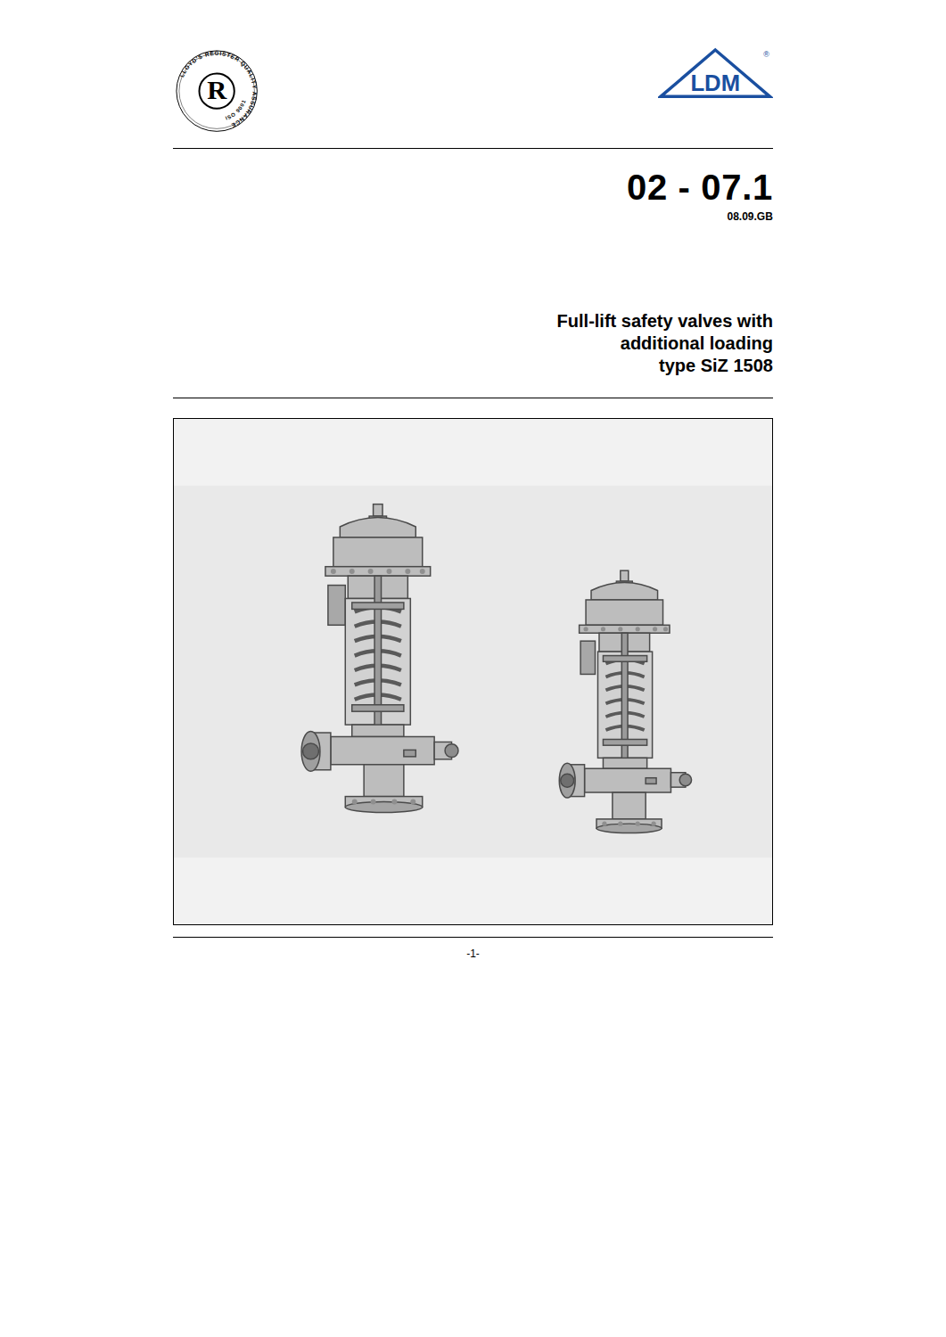LLOYD'S REGISTER QUALITY ASSURANCE ISO 9001 R
LDM ®
02 - 07.1
08.09.GB
Full-lift safety valves with additional loading
type SiZ 1508
-1-